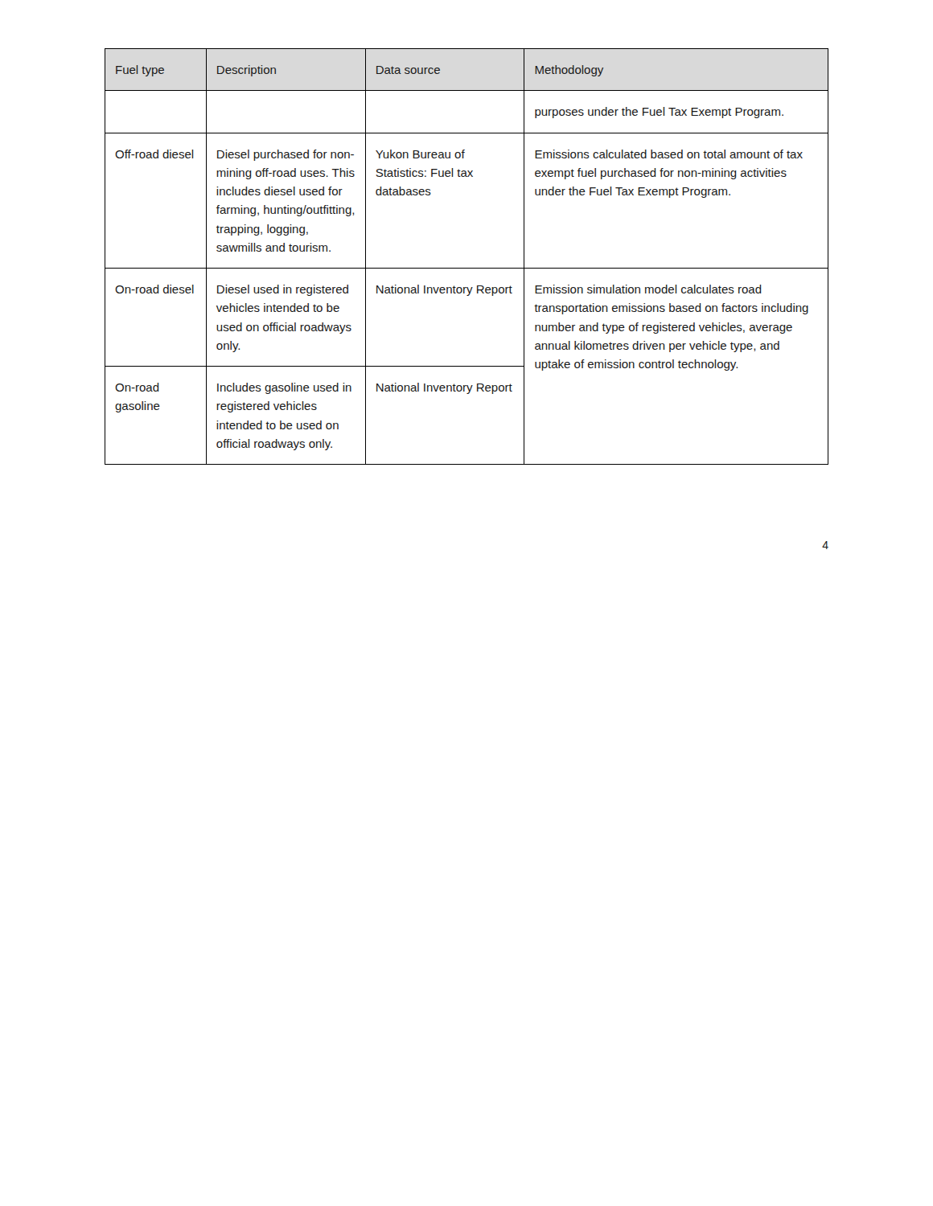| Fuel type | Description | Data source | Methodology |
| --- | --- | --- | --- |
| | | | purposes under the Fuel Tax Exempt Program. |
| Off-road diesel | Diesel purchased for non-mining off-road uses. This includes diesel used for farming, hunting/outfitting, trapping, logging, sawmills and tourism. | Yukon Bureau of Statistics: Fuel tax databases | Emissions calculated based on total amount of tax exempt fuel purchased for non-mining activities under the Fuel Tax Exempt Program. |
| On-road diesel | Diesel used in registered vehicles intended to be used on official roadways only. | National Inventory Report | Emission simulation model calculates road transportation emissions based on factors including number and type of registered vehicles, average annual kilometres driven per vehicle type, and uptake of emission control technology. |
| On-road gasoline | Includes gasoline used in registered vehicles intended to be used on official roadways only. | National Inventory Report |
4